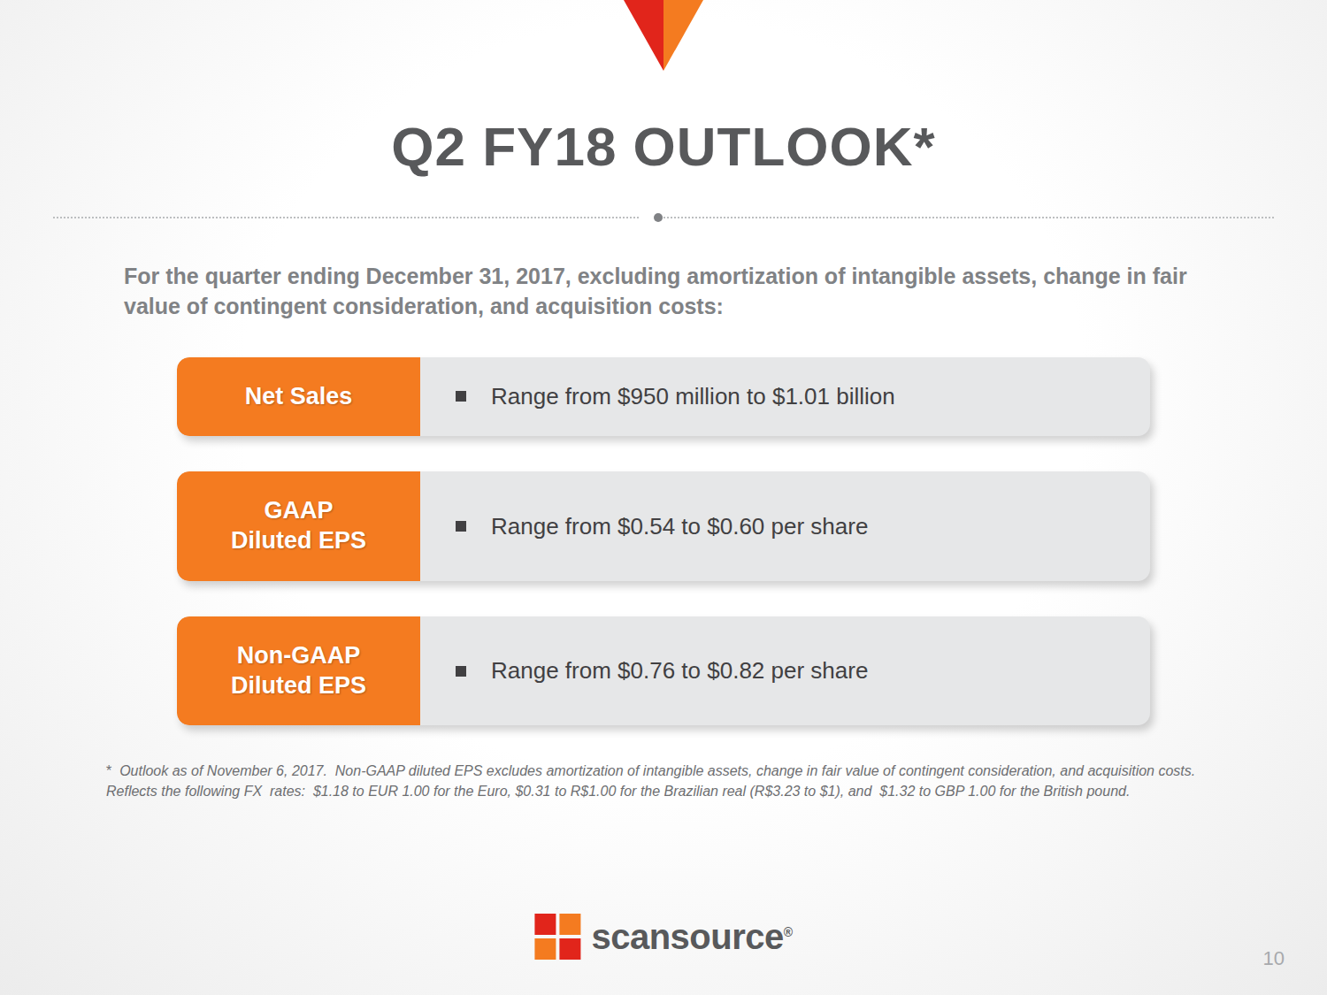Q2 FY18 OUTLOOK*
For the quarter ending December 31, 2017, excluding amortization of intangible assets, change in fair value of contingent consideration, and acquisition costs:
Net Sales
Range from $950 million to $1.01 billion
GAAP
Diluted EPS
Range from $0.54 to $0.60 per share
Non-GAAP
Diluted EPS
Range from $0.76 to $0.82 per share
* Outlook as of November 6, 2017. Non-GAAP diluted EPS excludes amortization of intangible assets, change in fair value of contingent consideration, and acquisition costs. Reflects the following FX rates: $1.18 to EUR 1.00 for the Euro, $0.31 to R$1.00 for the Brazilian real (R$3.23 to $1), and $1.32 to GBP 1.00 for the British pound.
scansource®
10